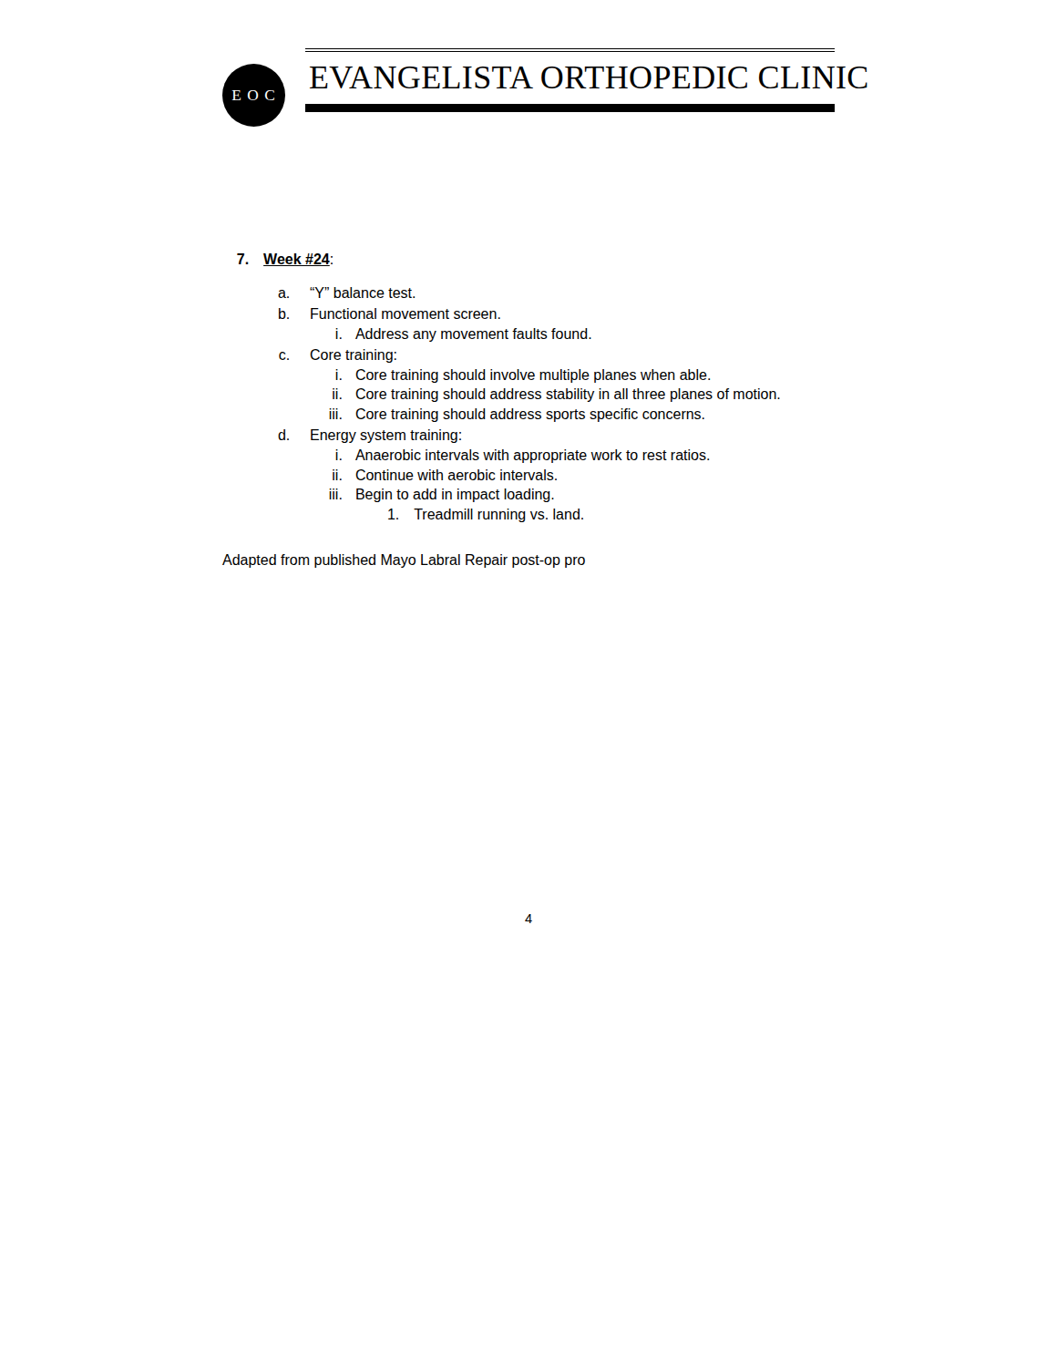E O C
EVANGELISTA ORTHOPEDIC CLINIC
Week #24:
“Y” balance test.
Functional movement screen.
Address any movement faults found.
Core training:
Core training should involve multiple planes when able.
Core training should address stability in all three planes of motion.
Core training should address sports specific concerns.
Energy system training:
Anaerobic intervals with appropriate work to rest ratios.
Continue with aerobic intervals.
Begin to add in impact loading.
Treadmill running vs. land.
Adapted from published Mayo Labral Repair post-op pro
4